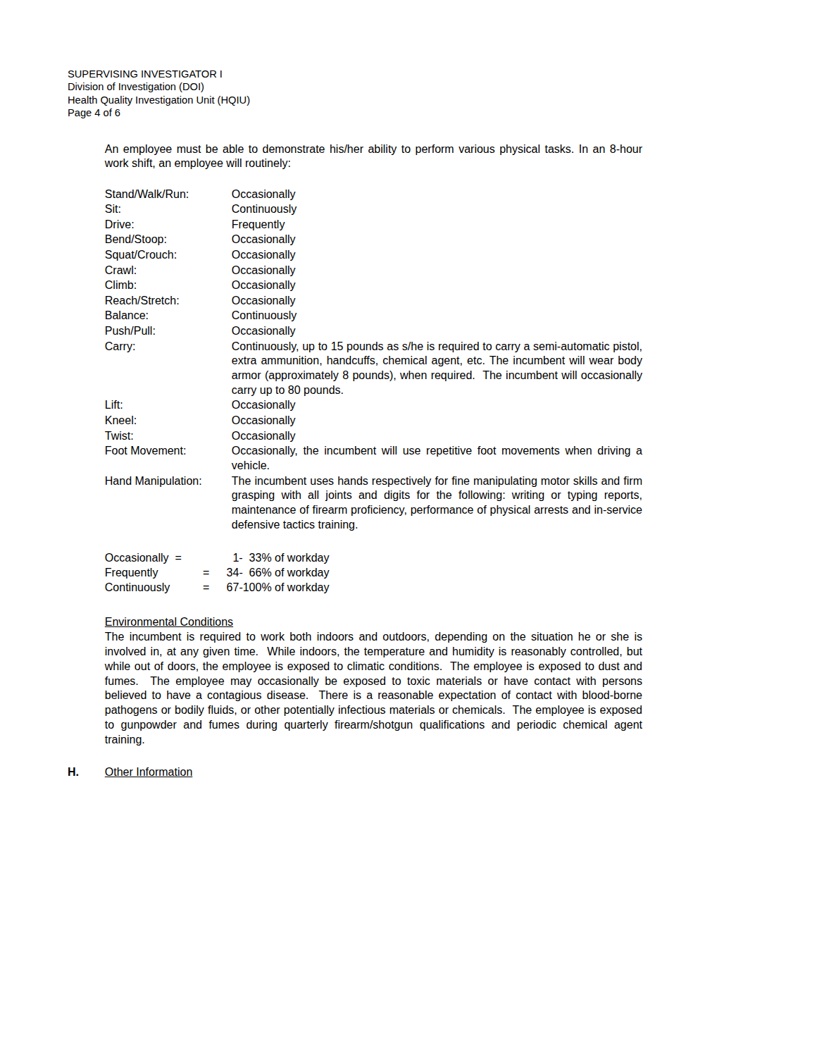SUPERVISING INVESTIGATOR I
Division of Investigation (DOI)
Health Quality Investigation Unit (HQIU)
Page 4 of 6
An employee must be able to demonstrate his/her ability to perform various physical tasks. In an 8-hour work shift, an employee will routinely:
| Stand/Walk/Run: | Occasionally |
| Sit: | Continuously |
| Drive: | Frequently |
| Bend/Stoop: | Occasionally |
| Squat/Crouch: | Occasionally |
| Crawl: | Occasionally |
| Climb: | Occasionally |
| Reach/Stretch: | Occasionally |
| Balance: | Continuously |
| Push/Pull: | Occasionally |
| Carry: | Continuously, up to 15 pounds as s/he is required to carry a semi-automatic pistol, extra ammunition, handcuffs, chemical agent, etc. The incumbent will wear body armor (approximately 8 pounds), when required. The incumbent will occasionally carry up to 80 pounds. |
| Lift: | Occasionally |
| Kneel: | Occasionally |
| Twist: | Occasionally |
| Foot Movement: | Occasionally, the incumbent will use repetitive foot movements when driving a vehicle. |
| Hand Manipulation: | The incumbent uses hands respectively for fine manipulating motor skills and firm grasping with all joints and digits for the following: writing or typing reports, maintenance of firearm proficiency, performance of physical arrests and in-service defensive tactics training. |
| Occasionally = | | 1- 33% of workday |
| Frequently | = | 34- 66% of workday |
| Continuously | = | 67-100% of workday |
Environmental Conditions
The incumbent is required to work both indoors and outdoors, depending on the situation he or she is involved in, at any given time. While indoors, the temperature and humidity is reasonably controlled, but while out of doors, the employee is exposed to climatic conditions. The employee is exposed to dust and fumes. The employee may occasionally be exposed to toxic materials or have contact with persons believed to have a contagious disease. There is a reasonable expectation of contact with blood-borne pathogens or bodily fluids, or other potentially infectious materials or chemicals. The employee is exposed to gunpowder and fumes during quarterly firearm/shotgun qualifications and periodic chemical agent training.
H.
Other Information